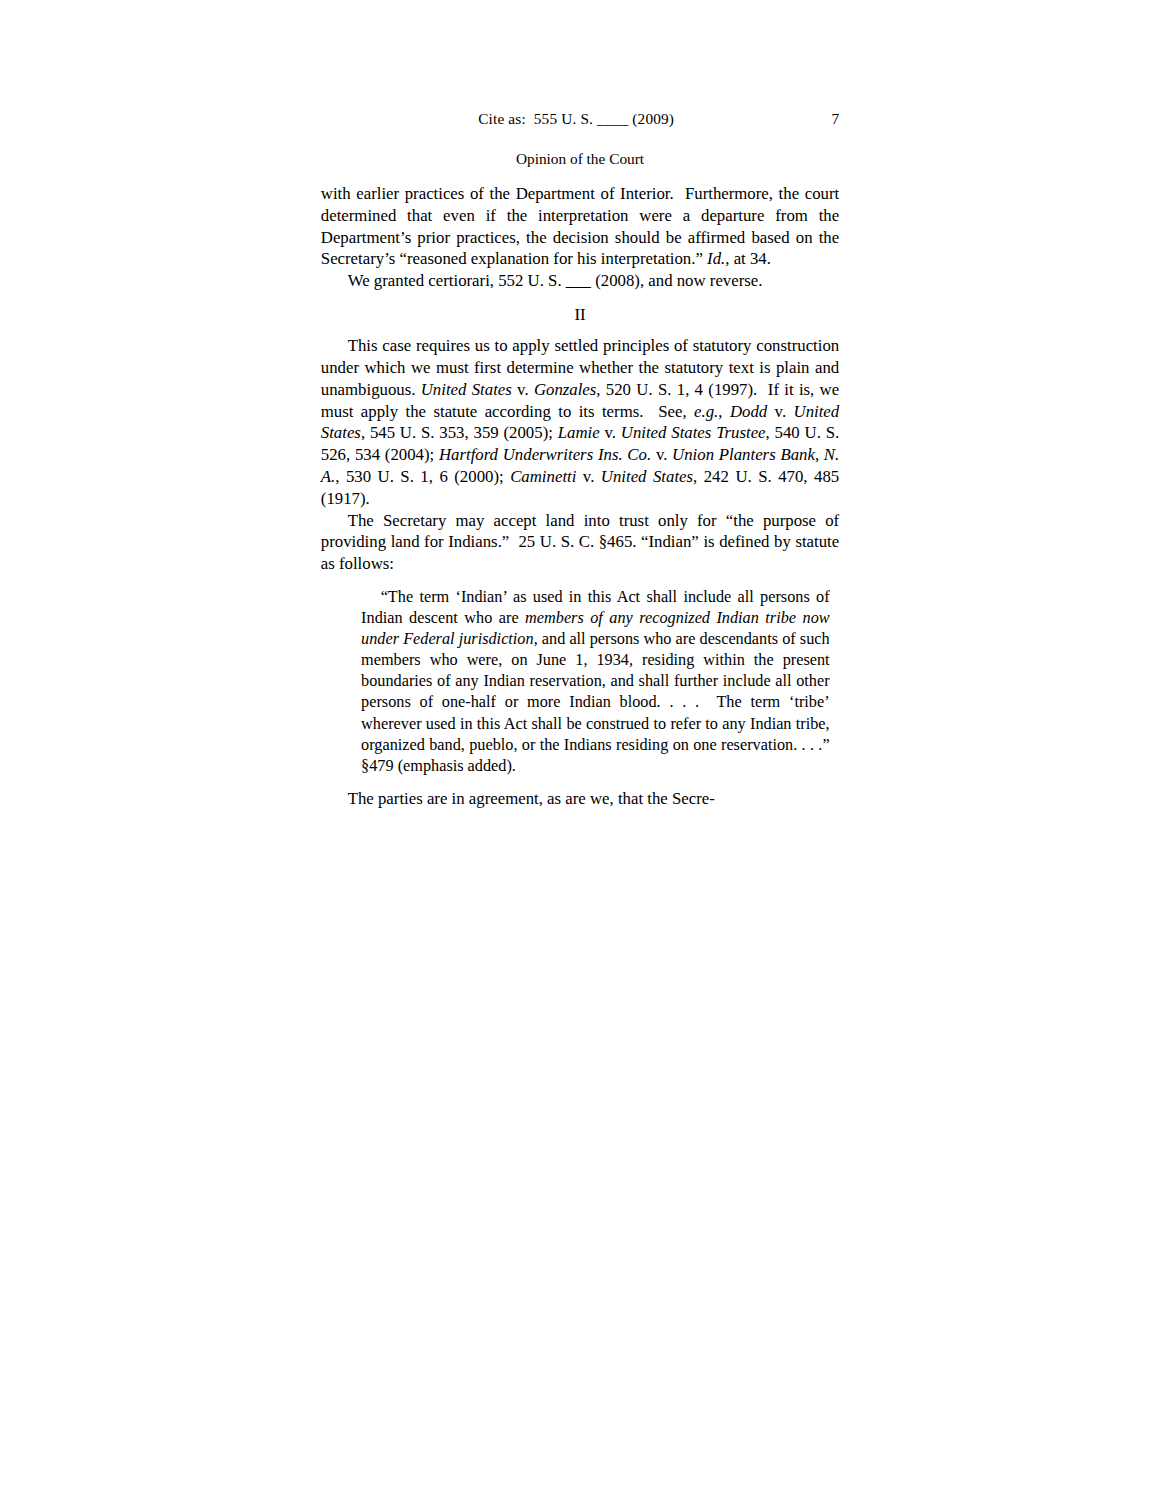Cite as: 555 U. S. ____ (2009) 7
Opinion of the Court
with earlier practices of the Department of Interior. Furthermore, the court determined that even if the interpretation were a departure from the Department’s prior practices, the decision should be affirmed based on the Secretary’s “reasoned explanation for his interpretation.” Id., at 34.
We granted certiorari, 552 U. S. ___ (2008), and now reverse.
II
This case requires us to apply settled principles of statutory construction under which we must first determine whether the statutory text is plain and unambiguous. United States v. Gonzales, 520 U. S. 1, 4 (1997). If it is, we must apply the statute according to its terms. See, e.g., Dodd v. United States, 545 U. S. 353, 359 (2005); Lamie v. United States Trustee, 540 U. S. 526, 534 (2004); Hartford Underwriters Ins. Co. v. Union Planters Bank, N. A., 530 U. S. 1, 6 (2000); Caminetti v. United States, 242 U. S. 470, 485 (1917).
The Secretary may accept land into trust only for “the purpose of providing land for Indians.” 25 U. S. C. §465. “Indian” is defined by statute as follows:
“The term ‘Indian’ as used in this Act shall include all persons of Indian descent who are members of any recognized Indian tribe now under Federal jurisdiction, and all persons who are descendants of such members who were, on June 1, 1934, residing within the present boundaries of any Indian reservation, and shall further include all other persons of one-half or more Indian blood. . . . The term ‘tribe’ wherever used in this Act shall be construed to refer to any Indian tribe, organized band, pueblo, or the Indians residing on one reservation. . . .” §479 (emphasis added).
The parties are in agreement, as are we, that the Secre-